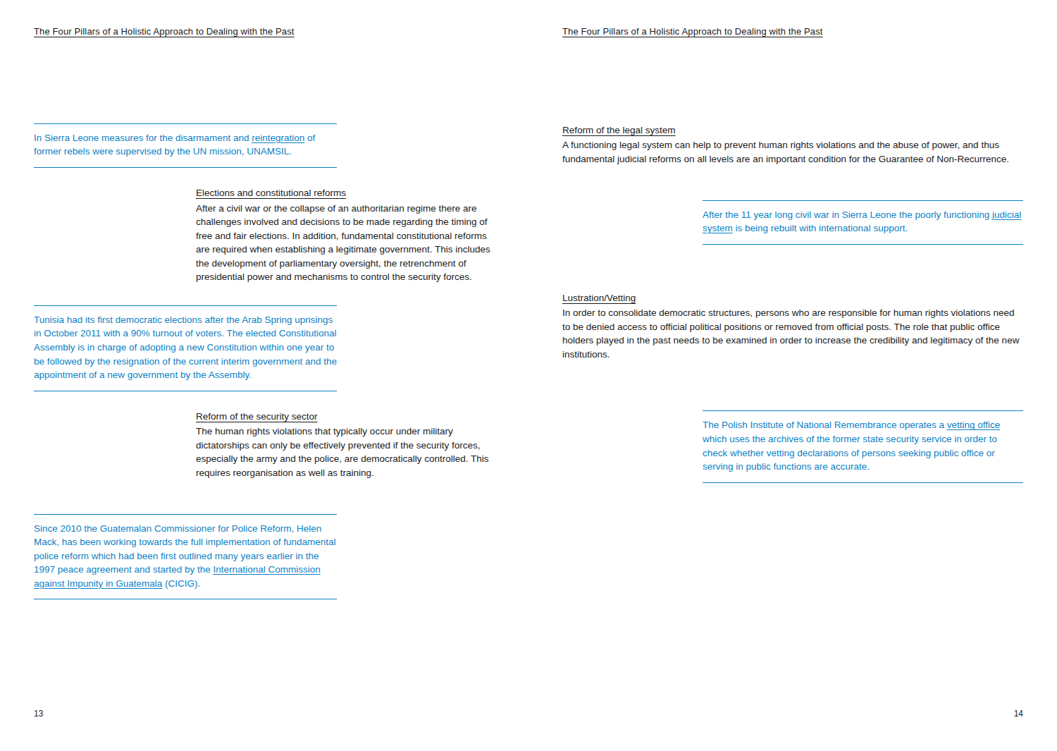The Four Pillars of a Holistic Approach to Dealing with the Past
In Sierra Leone measures for the disarmament and reintegration of former rebels were supervised by the UN mission, UNAMSIL.
Elections and constitutional reforms
After a civil war or the collapse of an authoritarian regime there are challenges involved and decisions to be made regarding the timing of free and fair elections. In addition, fundamental constitutional reforms are required when establishing a legitimate government. This includes the development of parliamentary oversight, the retrenchment of presidential power and mechanisms to control the security forces.
Tunisia had its first democratic elections after the Arab Spring uprisings in October 2011 with a 90% turnout of voters. The elected Constitutional Assembly is in charge of adopting a new Constitution within one year to be followed by the resignation of the current interim government and the appointment of a new government by the Assembly.
Reform of the security sector
The human rights violations that typically occur under military dictatorships can only be effectively prevented if the security forces, especially the army and the police, are democratically controlled. This requires reorganisation as well as training.
Since 2010 the Guatemalan Commissioner for Police Reform, Helen Mack, has been working towards the full implementation of fundamental police reform which had been first outlined many years earlier in the 1997 peace agreement and started by the International Commission against Impunity in Guatemala (CICIG).
13
The Four Pillars of a Holistic Approach to Dealing with the Past
Reform of the legal system
A functioning legal system can help to prevent human rights violations and the abuse of power, and thus fundamental judicial reforms on all levels are an important condition for the Guarantee of Non-Recurrence.
After the 11 year long civil war in Sierra Leone the poorly functioning judicial system is being rebuilt with international support.
Lustration/Vetting
In order to consolidate democratic structures, persons who are responsible for human rights violations need to be denied access to official political positions or removed from official posts. The role that public office holders played in the past needs to be examined in order to increase the credibility and legitimacy of the new institutions.
The Polish Institute of National Remembrance operates a vetting office which uses the archives of the former state security service in order to check whether vetting declarations of persons seeking public office or serving in public functions are accurate.
14